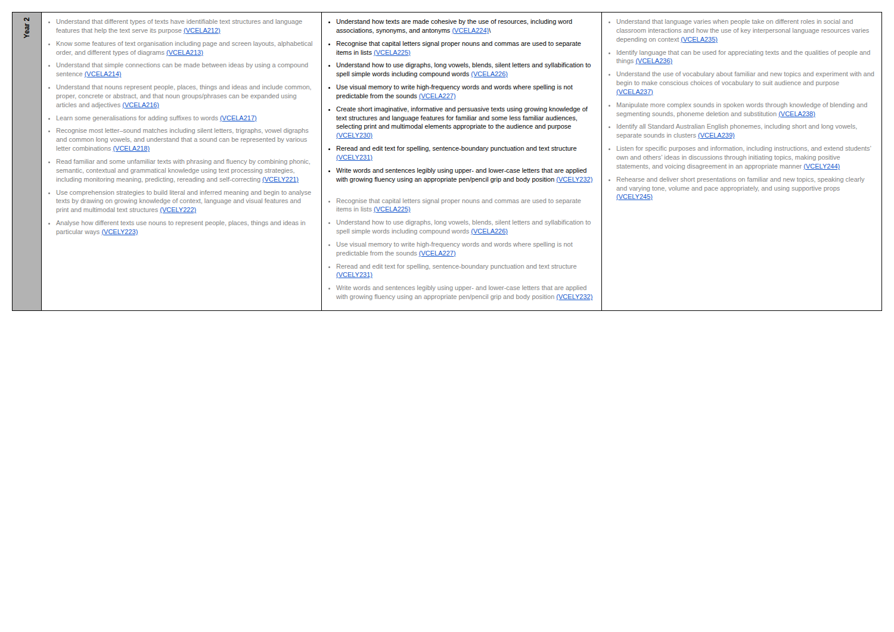| Year 2 | Understand that different types of texts have identifiable text structures and language features that help the text serve its purpose (VCELA212) Know some features of text organisation including page and screen layouts, alphabetical order, and different types of diagrams (VCELA213) Understand that simple connections can be made between ideas by using a compound sentence (VCELA214) Understand that nouns represent people, places, things and ideas and include common, proper, concrete or abstract, and that noun groups/phrases can be expanded using articles and adjectives (VCELA216) Learn some generalisations for adding suffixes to words (VCELA217) Recognise most letter–sound matches including silent letters, trigraphs, vowel digraphs and common long vowels, and understand that a sound can be represented by various letter combinations (VCELA218) Read familiar and some unfamiliar texts with phrasing and fluency by combining phonic, semantic, contextual and grammatical knowledge using text processing strategies, including monitoring meaning, predicting, rereading and self-correcting (VCELY221) Use comprehension strategies to build literal and inferred meaning and begin to analyse texts by drawing on growing knowledge of context, language and visual features and print and multimodal text structures (VCELY222) Analyse how different texts use nouns to represent people, places, things and ideas in particular ways (VCELY223) | Understand how texts are made cohesive by the use of resources, including word associations, synonyms, and antonyms (VCELA224) \ Recognise that capital letters signal proper nouns and commas are used to separate items in lists (VCELA225) Understand how to use digraphs, long vowels, blends, silent letters and syllabification to spell simple words including compound words (VCELA226) Use visual memory to write high-frequency words and words where spelling is not predictable from the sounds (VCELA227) Create short imaginative, informative and persuasive texts using growing knowledge of text structures and language features for familiar and some less familiar audiences, selecting print and multimodal elements appropriate to the audience and purpose (VCELY230) Reread and edit text for spelling, sentence-boundary punctuation and text structure (VCELY231) Write words and sentences legibly using upper- and lower-case letters that are applied with growing fluency using an appropriate pen/pencil grip and body position (VCELY232) Recognise that capital letters signal proper nouns and commas are used to separate items in lists (VCELA225) Understand how to use digraphs, long vowels, blends, silent letters and syllabification to spell simple words including compound words (VCELA226) Use visual memory to write high-frequency words and words where spelling is not predictable from the sounds (VCELA227) Reread and edit text for spelling, sentence-boundary punctuation and text structure (VCELY231) Write words and sentences legibly using upper- and lower-case letters that are applied with growing fluency using an appropriate pen/pencil grip and body position (VCELY232) | Understand that language varies when people take on different roles in social and classroom interactions and how the use of key interpersonal language resources varies depending on context (VCELA235) Identify language that can be used for appreciating texts and the qualities of people and things (VCELA236) Understand the use of vocabulary about familiar and new topics and experiment with and begin to make conscious choices of vocabulary to suit audience and purpose (VCELA237) Manipulate more complex sounds in spoken words through knowledge of blending and segmenting sounds, phoneme deletion and substitution (VCELA238) Identify all Standard Australian English phonemes, including short and long vowels, separate sounds in clusters (VCELA239) Listen for specific purposes and information, including instructions, and extend students’ own and others’ ideas in discussions through initiating topics, making positive statements, and voicing disagreement in an appropriate manner (VCELY244) Rehearse and deliver short presentations on familiar and new topics, speaking clearly and varying tone, volume and pace appropriately, and using supportive props (VCELY245) |